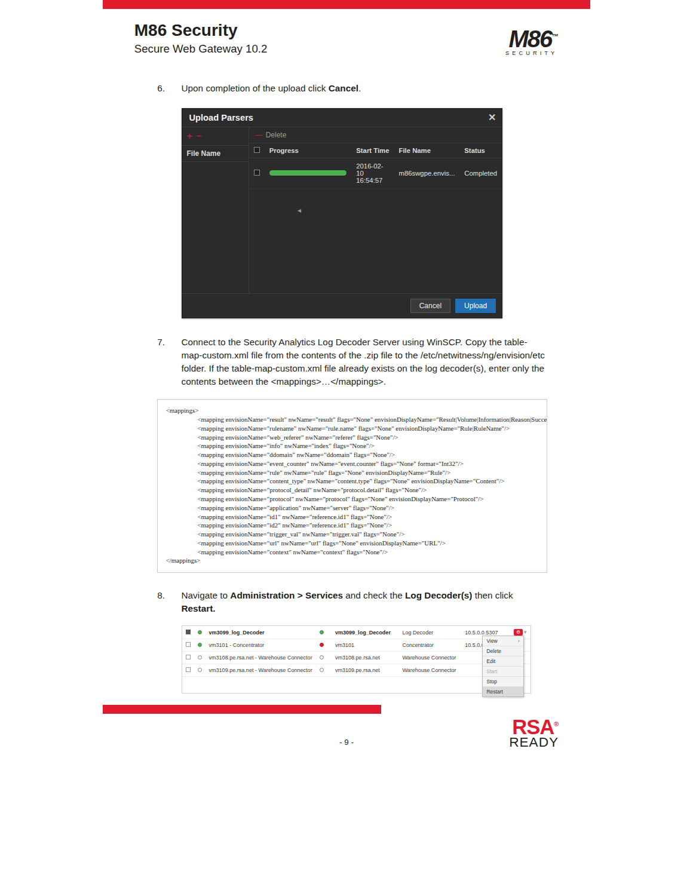M86 Security
Secure Web Gateway 10.2
M86™
SECURITY
6. Upon completion of the upload click Cancel.
Upload Parsers ✕
+−
File Name
◂
—Delete
| | Progress | Start Time | File Name | Status |
| --- | --- | --- | --- | --- |
| | | 2016-02-10 16:54:57 | m86swgpe.envis... | Completed |
Cancel Upload
7. Connect to the Security Analytics Log Decoder Server using WinSCP. Copy the table-map-custom.xml file from the contents of the .zip file to the /etc/netwitness/ng/envision/etc folder. If the table-map-custom.xml file already exists on the log decoder(s), enter only the contents between the <mappings>…</mappings>.
<mappings>
<mapping envisionName="result" nwName="result" flags="None" envisionDisplayName="Result|Volume|Information|Reason|Succeed/Failed"/>
<mapping envisionName="rulename" nwName="rule.name" flags="None" envisionDisplayName="Rule|RuleName"/>
<mapping envisionName="web_referer" nwName="referer" flags="None"/>
<mapping envisionName="info" nwName="index" flags="None"/>
<mapping envisionName="ddomain" nwName="ddomain" flags="None"/>
<mapping envisionName="event_counter" nwName="event.counter" flags="None" format="Int32"/>
<mapping envisionName="rule" nwName="rule" flags="None" envisionDisplayName="Rule"/>
<mapping envisionName="content_type" nwName="content.type" flags="None" envisionDisplayName="Content"/>
<mapping envisionName="protocol_detail" nwName="protocol.detail" flags="None"/>
<mapping envisionName="protocol" nwName="protocol" flags="None" envisionDisplayName="Protocol"/>
<mapping envisionName="application" nwName="server" flags="None"/>
<mapping envisionName="id1" nwName="reference.id1" flags="None"/>
<mapping envisionName="id2" nwName="reference.id1" flags="None"/>
<mapping envisionName="trigger_val" nwName="trigger.val" flags="None"/>
<mapping envisionName="url" nwName="url" flags="None" envisionDisplayName="URL"/>
<mapping envisionName="context" nwName="context" flags="None"/>
</mappings>
8. Navigate to Administration > Services and check the Log Decoder(s) then click Restart.
| | | vm3099_log_Decoder | | vm3099_log_Decoder | Log Decoder | 10.5.0.0.5307 | ⚙ ▾ |
| | | vm3101 - Concentrator | | vm3101 | Concentrator | 10.5.0.0.5307 | |
| | | vm3108.pe.rsa.net - Warehouse Connector | | vm3108.pe.rsa.net | Warehouse Connector | | |
| | | vm3109.pe.rsa.net - Warehouse Connector | | vm3109.pe.rsa.net | Warehouse Connector | | |
View›
Delete
Edit
Start
Stop
Restart
RSA®
READY
- 9 -